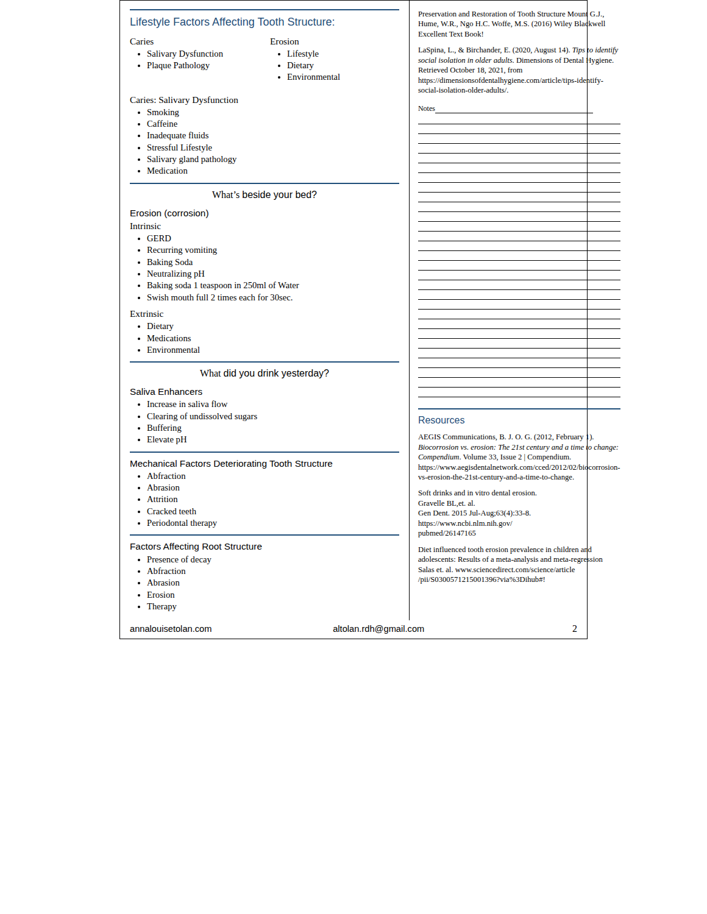Lifestyle Factors Affecting Tooth Structure:
Caries
Salivary Dysfunction
Plaque Pathology
Erosion
Lifestyle
Dietary
Environmental
Caries: Salivary Dysfunction
Smoking
Caffeine
Inadequate fluids
Stressful Lifestyle
Salivary gland pathology
Medication
What’s beside your bed?
Erosion (corrosion)
Intrinsic
GERD
Recurring vomiting
Baking Soda
Neutralizing pH
Baking soda 1 teaspoon in 250ml of Water
Swish mouth full 2 times each for 30sec.
Extrinsic
Dietary
Medications
Environmental
What did you drink yesterday?
Saliva Enhancers
Increase in saliva flow
Clearing of undissolved sugars
Buffering
Elevate pH
Mechanical Factors Deteriorating Tooth Structure
Abfraction
Abrasion
Attrition
Cracked teeth
Periodontal therapy
Factors Affecting Root Structure
Presence of decay
Abfraction
Abrasion
Erosion
Therapy
Preservation and Restoration of Tooth Structure Mount G.J., Hume, W.R., Ngo H.C. Woffe, M.S. (2016) Wiley Blackwell Excellent Text Book!
LaSpina, L., & Birchander, E. (2020, August 14). Tips to identify social isolation in older adults. Dimensions of Dental Hygiene. Retrieved October 18, 2021, from https://dimensionsofdentalhygiene.com/article/tips-identify-social-isolation-older-adults/.
Notes
Resources
AEGIS Communications, B. J. O. G. (2012, February 1). Biocorrosion vs. erosion: The 21st century and a time to change: Compendium. Volume 33, Issue 2 | Compendium. https://www.aegisdentalnetwork.com/cced/2012/02/biocorrosion-vs-erosion-the-21st-century-and-a-time-to-change.
Soft drinks and in vitro dental erosion.
Gravelle BL,et. al.
Gen Dent. 2015 Jul-Aug;63(4):33-8.
https://www.ncbi.nlm.nih.gov/
pubmed/26147165
Diet influenced tooth erosion prevalence in children and adolescents: Results of a meta-analysis and meta-regression Salas et. al. www.sciencedirect.com/science/article
/pii/S0300571215001396?via%3Dihub#!
annalouisetolan.com
altolan.rdh@gmail.com
2